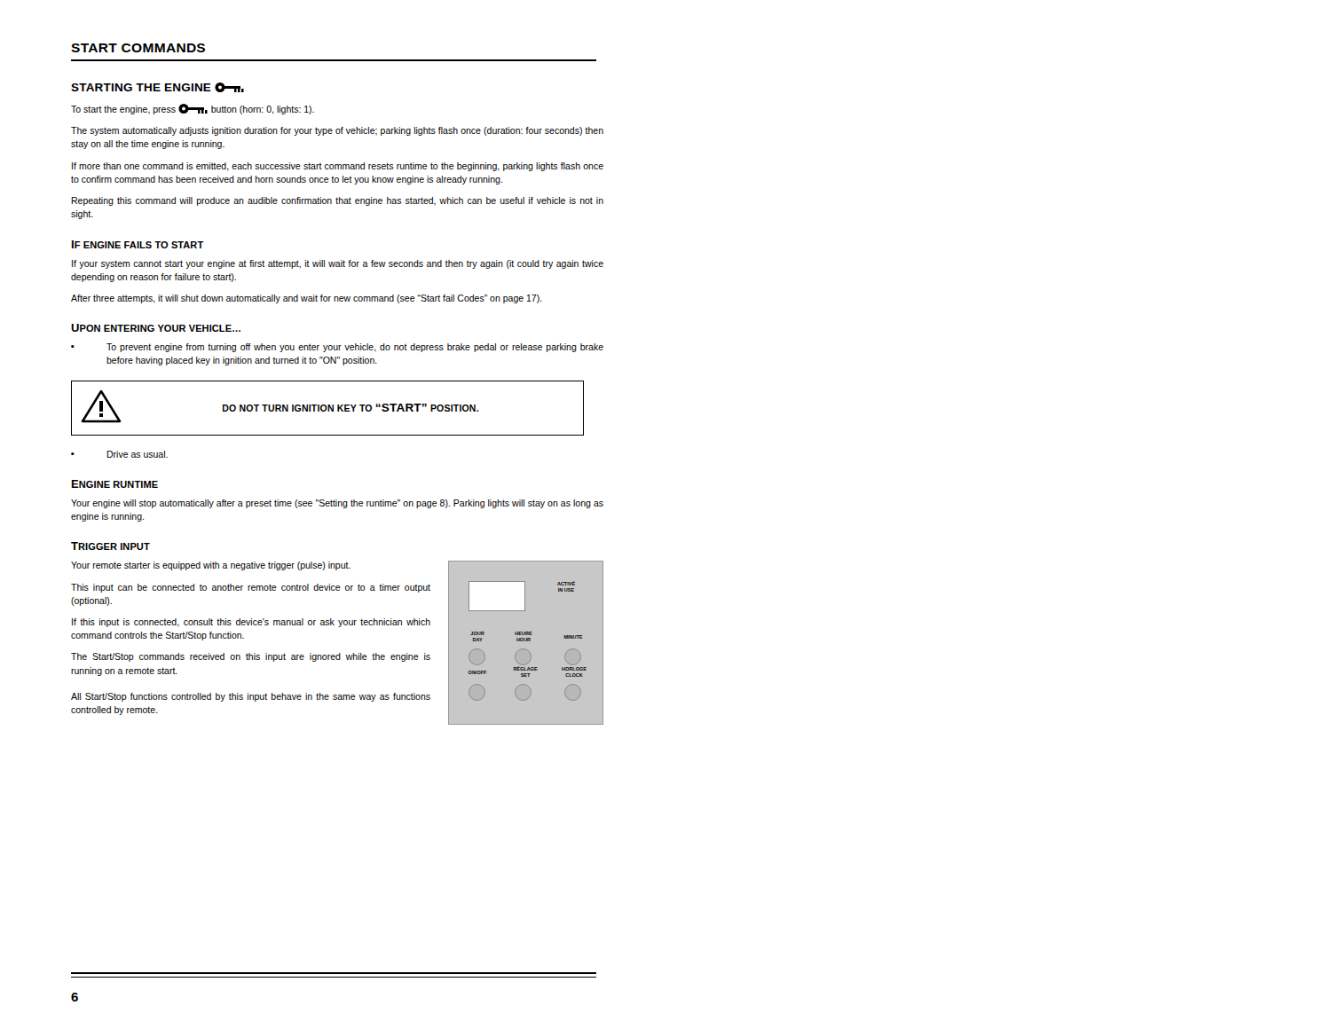START COMMANDS
STARTING THE ENGINE
To start the engine, press button (horn: 0, lights: 1).
The system automatically adjusts ignition duration for your type of vehicle; parking lights flash once (duration: four seconds) then stay on all the time engine is running.
If more than one command is emitted, each successive start command resets runtime to the beginning, parking lights flash once to confirm command has been received and horn sounds once to let you know engine is already running.
Repeating this command will produce an audible confirmation that engine has started, which can be useful if vehicle is not in sight.
IF ENGINE FAILS TO START
If your system cannot start your engine at first attempt, it will wait for a few seconds and then try again (it could try again twice depending on reason for failure to start).
After three attempts, it will shut down automatically and wait for new command (see “Start fail Codes” on page 17).
UPON ENTERING YOUR VEHICLE…
To prevent engine from turning off when you enter your vehicle, do not depress brake pedal or release parking brake before having placed key in ignition and turned it to "ON" position.
DO NOT TURN IGNITION KEY TO “START” POSITION.
Drive as usual.
ENGINE RUNTIME
Your engine will stop automatically after a preset time (see "Setting the runtime" on page 8). Parking lights will stay on as long as engine is running.
TRIGGER INPUT
ACTIVÉ
IN USE
JOUR
DAY
HEURE
HOUR
MINUTE
ON/OFF
RÉGLAGE
SET
HORLOGE
CLOCK
Your remote starter is equipped with a negative trigger (pulse) input.
This input can be connected to another remote control device or to a timer output (optional).
If this input is connected, consult this device's manual or ask your technician which command controls the Start/Stop function.
The Start/Stop commands received on this input are ignored while the engine is running on a remote start.
All Start/Stop functions controlled by this input behave in the same way as functions controlled by remote.
6